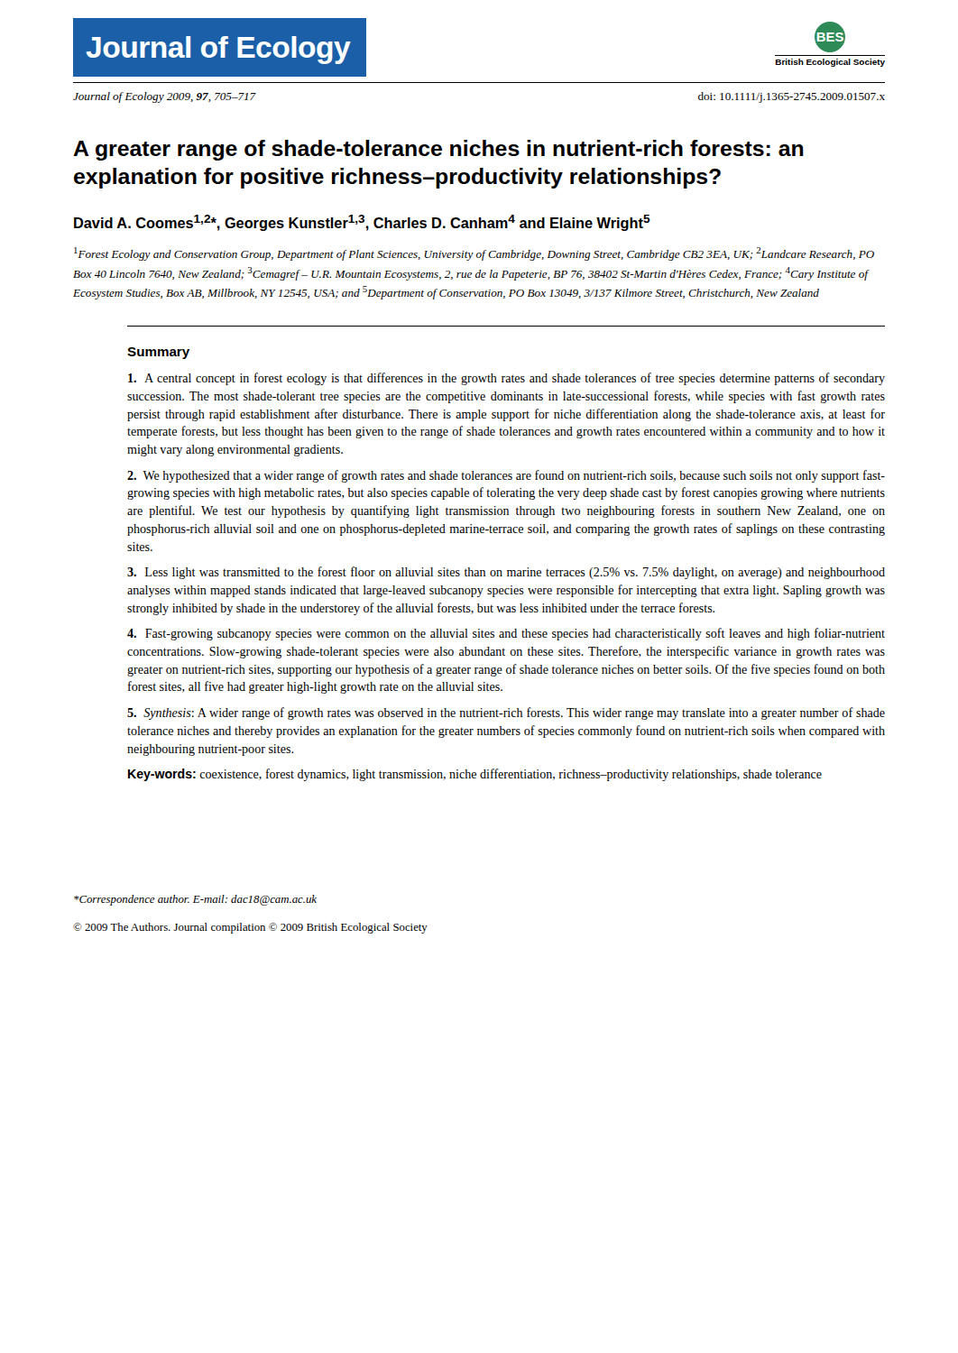Journal of Ecology
BES
British Ecological Society
Journal of Ecology 2009, 97, 705–717 doi: 10.1111/j.1365-2745.2009.01507.x
A greater range of shade-tolerance niches in nutrient-rich forests: an explanation for positive richness–productivity relationships?
David A. Coomes1,2*, Georges Kunstler1,3, Charles D. Canham4 and Elaine Wright5
1Forest Ecology and Conservation Group, Department of Plant Sciences, University of Cambridge, Downing Street, Cambridge CB2 3EA, UK; 2Landcare Research, PO Box 40 Lincoln 7640, New Zealand; 3Cemagref – U.R. Mountain Ecosystems, 2, rue de la Papeterie, BP 76, 38402 St-Martin d'Hères Cedex, France; 4Cary Institute of Ecosystem Studies, Box AB, Millbrook, NY 12545, USA; and 5Department of Conservation, PO Box 13049, 3/137 Kilmore Street, Christchurch, New Zealand
Summary
1. A central concept in forest ecology is that differences in the growth rates and shade tolerances of tree species determine patterns of secondary succession. The most shade-tolerant tree species are the competitive dominants in late-successional forests, while species with fast growth rates persist through rapid establishment after disturbance. There is ample support for niche differentiation along the shade-tolerance axis, at least for temperate forests, but less thought has been given to the range of shade tolerances and growth rates encountered within a community and to how it might vary along environmental gradients.
2. We hypothesized that a wider range of growth rates and shade tolerances are found on nutrient-rich soils, because such soils not only support fast-growing species with high metabolic rates, but also species capable of tolerating the very deep shade cast by forest canopies growing where nutrients are plentiful. We test our hypothesis by quantifying light transmission through two neighbouring forests in southern New Zealand, one on phosphorus-rich alluvial soil and one on phosphorus-depleted marine-terrace soil, and comparing the growth rates of saplings on these contrasting sites.
3. Less light was transmitted to the forest floor on alluvial sites than on marine terraces (2.5% vs. 7.5% daylight, on average) and neighbourhood analyses within mapped stands indicated that large-leaved subcanopy species were responsible for intercepting that extra light. Sapling growth was strongly inhibited by shade in the understorey of the alluvial forests, but was less inhibited under the terrace forests.
4. Fast-growing subcanopy species were common on the alluvial sites and these species had characteristically soft leaves and high foliar-nutrient concentrations. Slow-growing shade-tolerant species were also abundant on these sites. Therefore, the interspecific variance in growth rates was greater on nutrient-rich sites, supporting our hypothesis of a greater range of shade tolerance niches on better soils. Of the five species found on both forest sites, all five had greater high-light growth rate on the alluvial sites.
5. Synthesis: A wider range of growth rates was observed in the nutrient-rich forests. This wider range may translate into a greater number of shade tolerance niches and thereby provides an explanation for the greater numbers of species commonly found on nutrient-rich soils when compared with neighbouring nutrient-poor sites.
Key-words: coexistence, forest dynamics, light transmission, niche differentiation, richness–productivity relationships, shade tolerance
*Correspondence author. E-mail: dac18@cam.ac.uk
© 2009 The Authors. Journal compilation © 2009 British Ecological Society